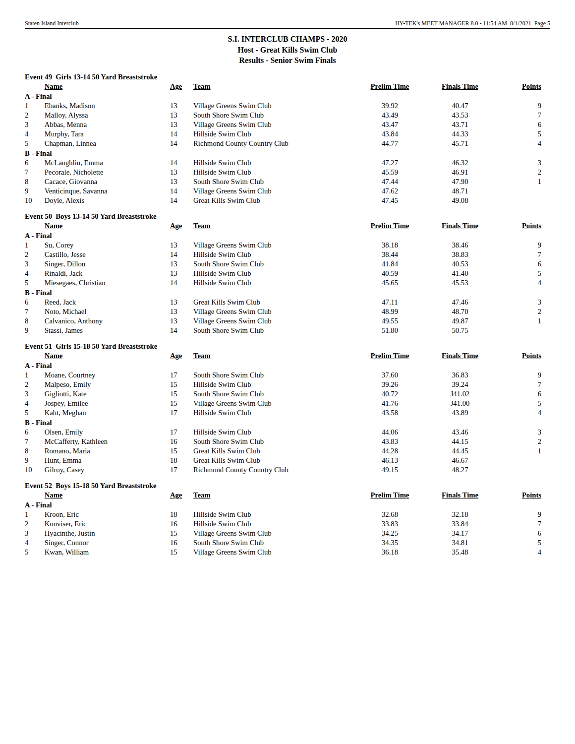Staten Island Interclub HY-TEK's MEET MANAGER 8.0 - 11:54 AM 8/1/2021 Page 5
S.I. INTERCLUB CHAMPS - 2020
Host - Great Kills Swim Club
Results - Senior Swim Finals
Event 49 Girls 13-14 50 Yard Breaststroke
| | Name | Age | Team | Prelim Time | Finals Time | Points |
| --- | --- | --- | --- | --- | --- | --- |
| A - Final |
| 1 | Ebanks, Madison | 13 | Village Greens Swim Club | 39.92 | 40.47 | 9 |
| 2 | Malloy, Alyssa | 13 | South Shore Swim Club | 43.49 | 43.53 | 7 |
| 3 | Abbas, Menna | 13 | Village Greens Swim Club | 43.47 | 43.71 | 6 |
| 4 | Murphy, Tara | 14 | Hillside Swim Club | 43.84 | 44.33 | 5 |
| 5 | Chapman, Linnea | 14 | Richmond County Country Club | 44.77 | 45.71 | 4 |
| B - Final |
| 6 | McLaughlin, Emma | 14 | Hillside Swim Club | 47.27 | 46.32 | 3 |
| 7 | Pecorale, Nicholette | 13 | Hillside Swim Club | 45.59 | 46.91 | 2 |
| 8 | Cacace, Giovanna | 13 | South Shore Swim Club | 47.44 | 47.90 | 1 |
| 9 | Venticinque, Savanna | 14 | Village Greens Swim Club | 47.62 | 48.71 | |
| 10 | Doyle, Alexis | 14 | Great Kills Swim Club | 47.45 | 49.08 | |
Event 50 Boys 13-14 50 Yard Breaststroke
| | Name | Age | Team | Prelim Time | Finals Time | Points |
| --- | --- | --- | --- | --- | --- | --- |
| A - Final |
| 1 | Su, Corey | 13 | Village Greens Swim Club | 38.18 | 38.46 | 9 |
| 2 | Castillo, Jesse | 14 | Hillside Swim Club | 38.44 | 38.83 | 7 |
| 3 | Singer, Dillon | 13 | South Shore Swim Club | 41.84 | 40.53 | 6 |
| 4 | Rinaldi, Jack | 13 | Hillside Swim Club | 40.59 | 41.40 | 5 |
| 5 | Miesegaes, Christian | 14 | Hillside Swim Club | 45.65 | 45.53 | 4 |
| B - Final |
| 6 | Reed, Jack | 13 | Great Kills Swim Club | 47.11 | 47.46 | 3 |
| 7 | Noto, Michael | 13 | Village Greens Swim Club | 48.99 | 48.70 | 2 |
| 8 | Calvanico, Anthony | 13 | Village Greens Swim Club | 49.55 | 49.87 | 1 |
| 9 | Stassi, James | 14 | South Shore Swim Club | 51.80 | 50.75 | |
Event 51 Girls 15-18 50 Yard Breaststroke
| | Name | Age | Team | Prelim Time | Finals Time | Points |
| --- | --- | --- | --- | --- | --- | --- |
| A - Final |
| 1 | Moane, Courtney | 17 | South Shore Swim Club | 37.60 | 36.83 | 9 |
| 2 | Malpeso, Emily | 15 | Hillside Swim Club | 39.26 | 39.24 | 7 |
| 3 | Gigliotti, Kate | 15 | South Shore Swim Club | 40.72 | J41.02 | 6 |
| 4 | Jospey, Emilee | 15 | Village Greens Swim Club | 41.76 | J41.00 | 5 |
| 5 | Kaht, Meghan | 17 | Hillside Swim Club | 43.58 | 43.89 | 4 |
| B - Final |
| 6 | Olsen, Emily | 17 | Hillside Swim Club | 44.06 | 43.46 | 3 |
| 7 | McCafferty, Kathleen | 16 | South Shore Swim Club | 43.83 | 44.15 | 2 |
| 8 | Romano, Maria | 15 | Great Kills Swim Club | 44.28 | 44.45 | 1 |
| 9 | Hunt, Emma | 18 | Great Kills Swim Club | 46.13 | 46.67 | |
| 10 | Gilroy, Casey | 17 | Richmond County Country Club | 49.15 | 48.27 | |
Event 52 Boys 15-18 50 Yard Breaststroke
| | Name | Age | Team | Prelim Time | Finals Time | Points |
| --- | --- | --- | --- | --- | --- | --- |
| A - Final |
| 1 | Kroon, Eric | 18 | Hillside Swim Club | 32.68 | 32.18 | 9 |
| 2 | Konviser, Eric | 16 | Hillside Swim Club | 33.83 | 33.84 | 7 |
| 3 | Hyacinthe, Justin | 15 | Village Greens Swim Club | 34.25 | 34.17 | 6 |
| 4 | Singer, Connor | 16 | South Shore Swim Club | 34.35 | 34.81 | 5 |
| 5 | Kwan, William | 15 | Village Greens Swim Club | 36.18 | 35.48 | 4 |